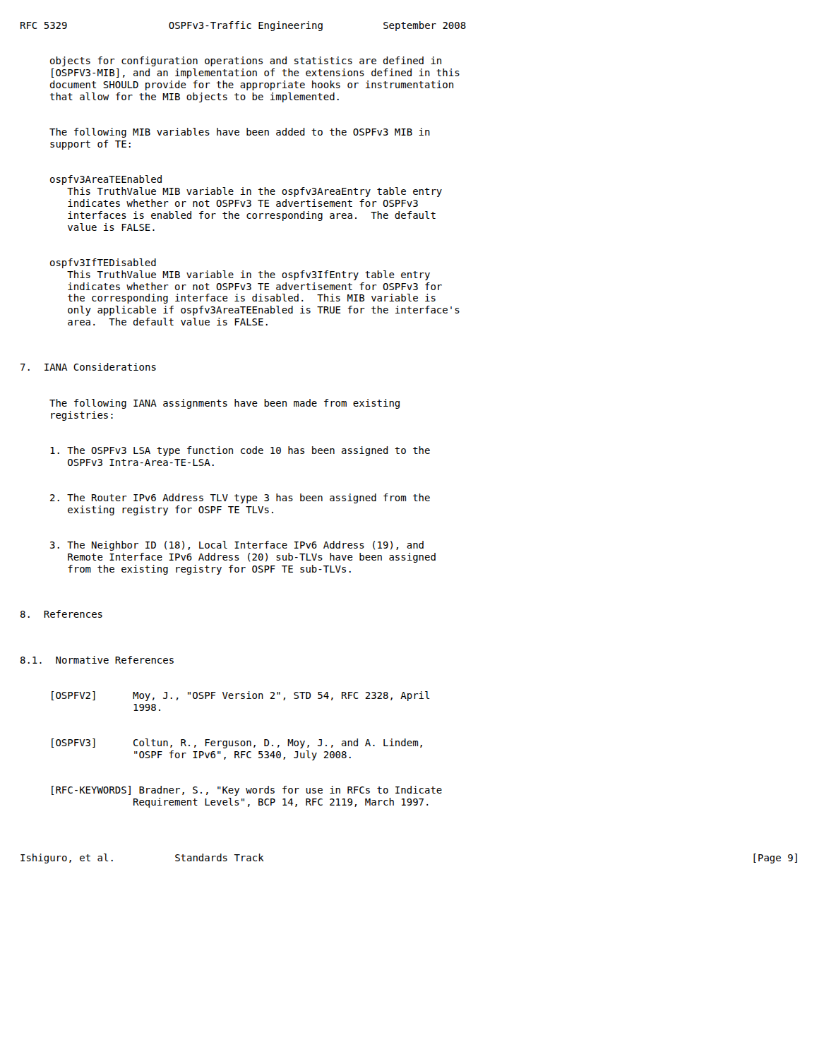RFC 5329 OSPFv3-Traffic Engineering September 2008
objects for configuration operations and statistics are defined in [OSPFV3-MIB], and an implementation of the extensions defined in this document SHOULD provide for the appropriate hooks or instrumentation that allow for the MIB objects to be implemented.
The following MIB variables have been added to the OSPFv3 MIB in support of TE:
ospfv3AreaTEEnabled This TruthValue MIB variable in the ospfv3AreaEntry table entry indicates whether or not OSPFv3 TE advertisement for OSPFv3 interfaces is enabled for the corresponding area. The default value is FALSE.
ospfv3IfTEDisabled This TruthValue MIB variable in the ospfv3IfEntry table entry indicates whether or not OSPFv3 TE advertisement for OSPFv3 for the corresponding interface is disabled. This MIB variable is only applicable if ospfv3AreaTEEnabled is TRUE for the interface's area. The default value is FALSE.
7. IANA Considerations
The following IANA assignments have been made from existing registries:
1. The OSPFv3 LSA type function code 10 has been assigned to the OSPFv3 Intra-Area-TE-LSA.
2. The Router IPv6 Address TLV type 3 has been assigned from the existing registry for OSPF TE TLVs.
3. The Neighbor ID (18), Local Interface IPv6 Address (19), and Remote Interface IPv6 Address (20) sub-TLVs have been assigned from the existing registry for OSPF TE sub-TLVs.
8. References
8.1. Normative References
[OSPFV2] Moy, J., "OSPF Version 2", STD 54, RFC 2328, April 1998.
[OSPFV3] Coltun, R., Ferguson, D., Moy, J., and A. Lindem, "OSPF for IPv6", RFC 5340, July 2008.
[RFC-KEYWORDS] Bradner, S., "Key words for use in RFCs to Indicate Requirement Levels", BCP 14, RFC 2119, March 1997.
Ishiguro, et al. Standards Track[Page 9]